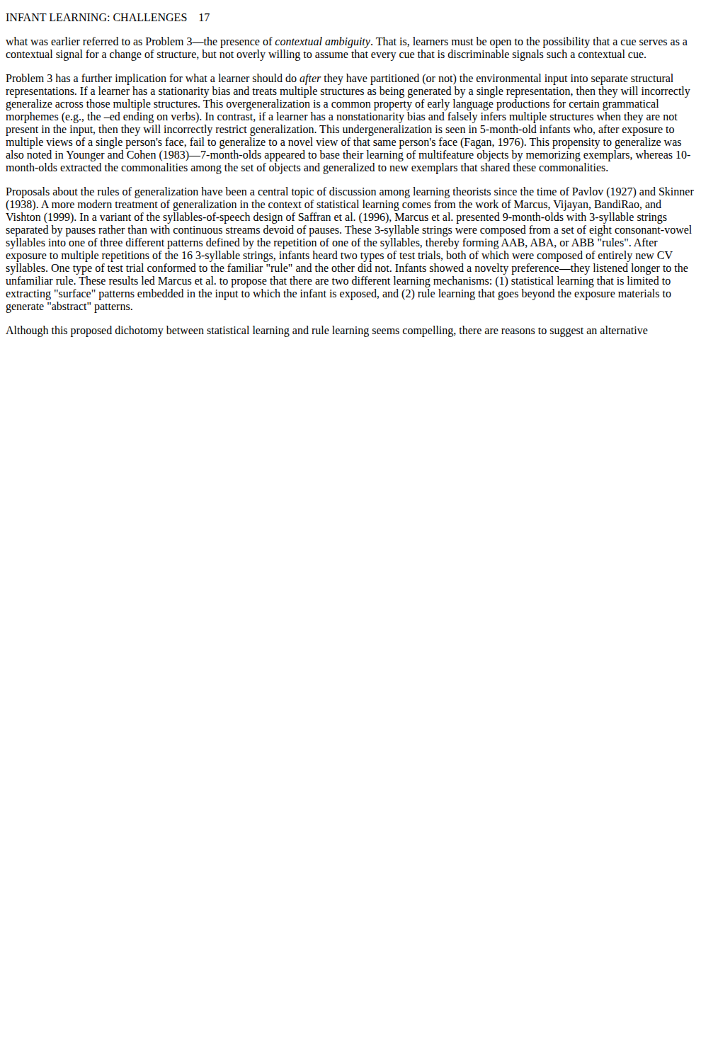INFANT LEARNING: CHALLENGES 17
what was earlier referred to as Problem 3—the presence of contextual ambiguity. That is, learners must be open to the possibility that a cue serves as a contextual signal for a change of structure, but not overly willing to assume that every cue that is discriminable signals such a contextual cue.
Problem 3 has a further implication for what a learner should do after they have partitioned (or not) the environmental input into separate structural representations. If a learner has a stationarity bias and treats multiple structures as being generated by a single representation, then they will incorrectly generalize across those multiple structures. This overgeneralization is a common property of early language productions for certain grammatical morphemes (e.g., the –ed ending on verbs). In contrast, if a learner has a nonstationarity bias and falsely infers multiple structures when they are not present in the input, then they will incorrectly restrict generalization. This undergeneralization is seen in 5-month-old infants who, after exposure to multiple views of a single person's face, fail to generalize to a novel view of that same person's face (Fagan, 1976). This propensity to generalize was also noted in Younger and Cohen (1983)—7-month-olds appeared to base their learning of multifeature objects by memorizing exemplars, whereas 10-month-olds extracted the commonalities among the set of objects and generalized to new exemplars that shared these commonalities.
Proposals about the rules of generalization have been a central topic of discussion among learning theorists since the time of Pavlov (1927) and Skinner (1938). A more modern treatment of generalization in the context of statistical learning comes from the work of Marcus, Vijayan, BandiRao, and Vishton (1999). In a variant of the syllables-of-speech design of Saffran et al. (1996), Marcus et al. presented 9-month-olds with 3-syllable strings separated by pauses rather than with continuous streams devoid of pauses. These 3-syllable strings were composed from a set of eight consonant-vowel syllables into one of three different patterns defined by the repetition of one of the syllables, thereby forming AAB, ABA, or ABB "rules". After exposure to multiple repetitions of the 16 3-syllable strings, infants heard two types of test trials, both of which were composed of entirely new CV syllables. One type of test trial conformed to the familiar "rule" and the other did not. Infants showed a novelty preference—they listened longer to the unfamiliar rule. These results led Marcus et al. to propose that there are two different learning mechanisms: (1) statistical learning that is limited to extracting "surface" patterns embedded in the input to which the infant is exposed, and (2) rule learning that goes beyond the exposure materials to generate "abstract" patterns.
Although this proposed dichotomy between statistical learning and rule learning seems compelling, there are reasons to suggest an alternative